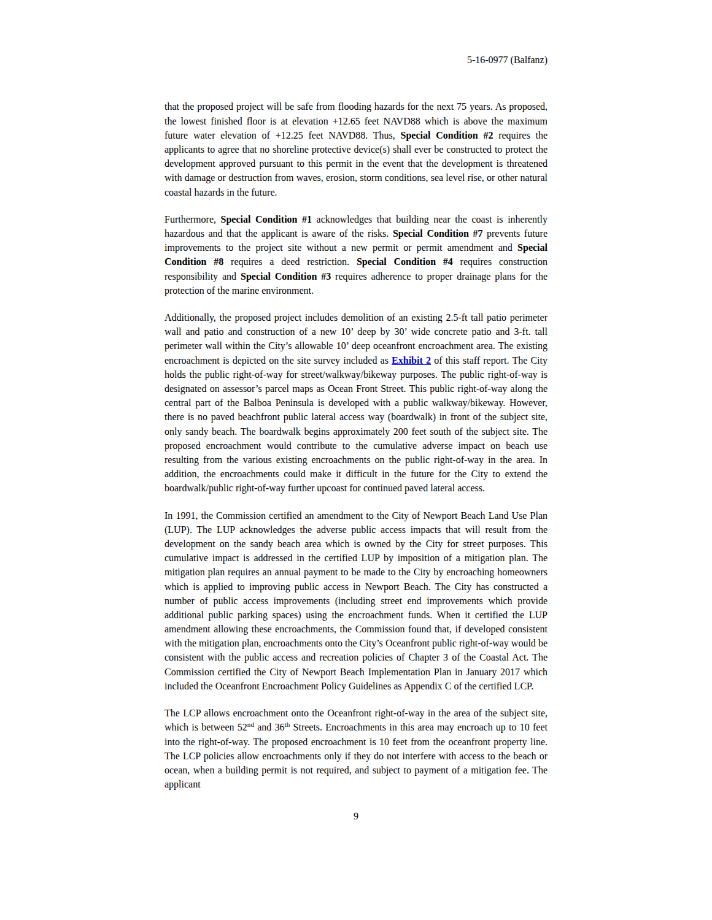5-16-0977 (Balfanz)
that the proposed project will be safe from flooding hazards for the next 75 years. As proposed, the lowest finished floor is at elevation +12.65 feet NAVD88 which is above the maximum future water elevation of +12.25 feet NAVD88. Thus, Special Condition #2 requires the applicants to agree that no shoreline protective device(s) shall ever be constructed to protect the development approved pursuant to this permit in the event that the development is threatened with damage or destruction from waves, erosion, storm conditions, sea level rise, or other natural coastal hazards in the future.
Furthermore, Special Condition #1 acknowledges that building near the coast is inherently hazardous and that the applicant is aware of the risks. Special Condition #7 prevents future improvements to the project site without a new permit or permit amendment and Special Condition #8 requires a deed restriction. Special Condition #4 requires construction responsibility and Special Condition #3 requires adherence to proper drainage plans for the protection of the marine environment.
Additionally, the proposed project includes demolition of an existing 2.5-ft tall patio perimeter wall and patio and construction of a new 10’ deep by 30’ wide concrete patio and 3-ft. tall perimeter wall within the City’s allowable 10’ deep oceanfront encroachment area. The existing encroachment is depicted on the site survey included as Exhibit 2 of this staff report. The City holds the public right-of-way for street/walkway/bikeway purposes. The public right-of-way is designated on assessor’s parcel maps as Ocean Front Street. This public right-of-way along the central part of the Balboa Peninsula is developed with a public walkway/bikeway. However, there is no paved beachfront public lateral access way (boardwalk) in front of the subject site, only sandy beach. The boardwalk begins approximately 200 feet south of the subject site. The proposed encroachment would contribute to the cumulative adverse impact on beach use resulting from the various existing encroachments on the public right-of-way in the area. In addition, the encroachments could make it difficult in the future for the City to extend the boardwalk/public right-of-way further upcoast for continued paved lateral access.
In 1991, the Commission certified an amendment to the City of Newport Beach Land Use Plan (LUP). The LUP acknowledges the adverse public access impacts that will result from the development on the sandy beach area which is owned by the City for street purposes. This cumulative impact is addressed in the certified LUP by imposition of a mitigation plan. The mitigation plan requires an annual payment to be made to the City by encroaching homeowners which is applied to improving public access in Newport Beach. The City has constructed a number of public access improvements (including street end improvements which provide additional public parking spaces) using the encroachment funds. When it certified the LUP amendment allowing these encroachments, the Commission found that, if developed consistent with the mitigation plan, encroachments onto the City’s Oceanfront public right-of-way would be consistent with the public access and recreation policies of Chapter 3 of the Coastal Act. The Commission certified the City of Newport Beach Implementation Plan in January 2017 which included the Oceanfront Encroachment Policy Guidelines as Appendix C of the certified LCP.
The LCP allows encroachment onto the Oceanfront right-of-way in the area of the subject site, which is between 52nd and 36th Streets. Encroachments in this area may encroach up to 10 feet into the right-of-way. The proposed encroachment is 10 feet from the oceanfront property line. The LCP policies allow encroachments only if they do not interfere with access to the beach or ocean, when a building permit is not required, and subject to payment of a mitigation fee. The applicant
9